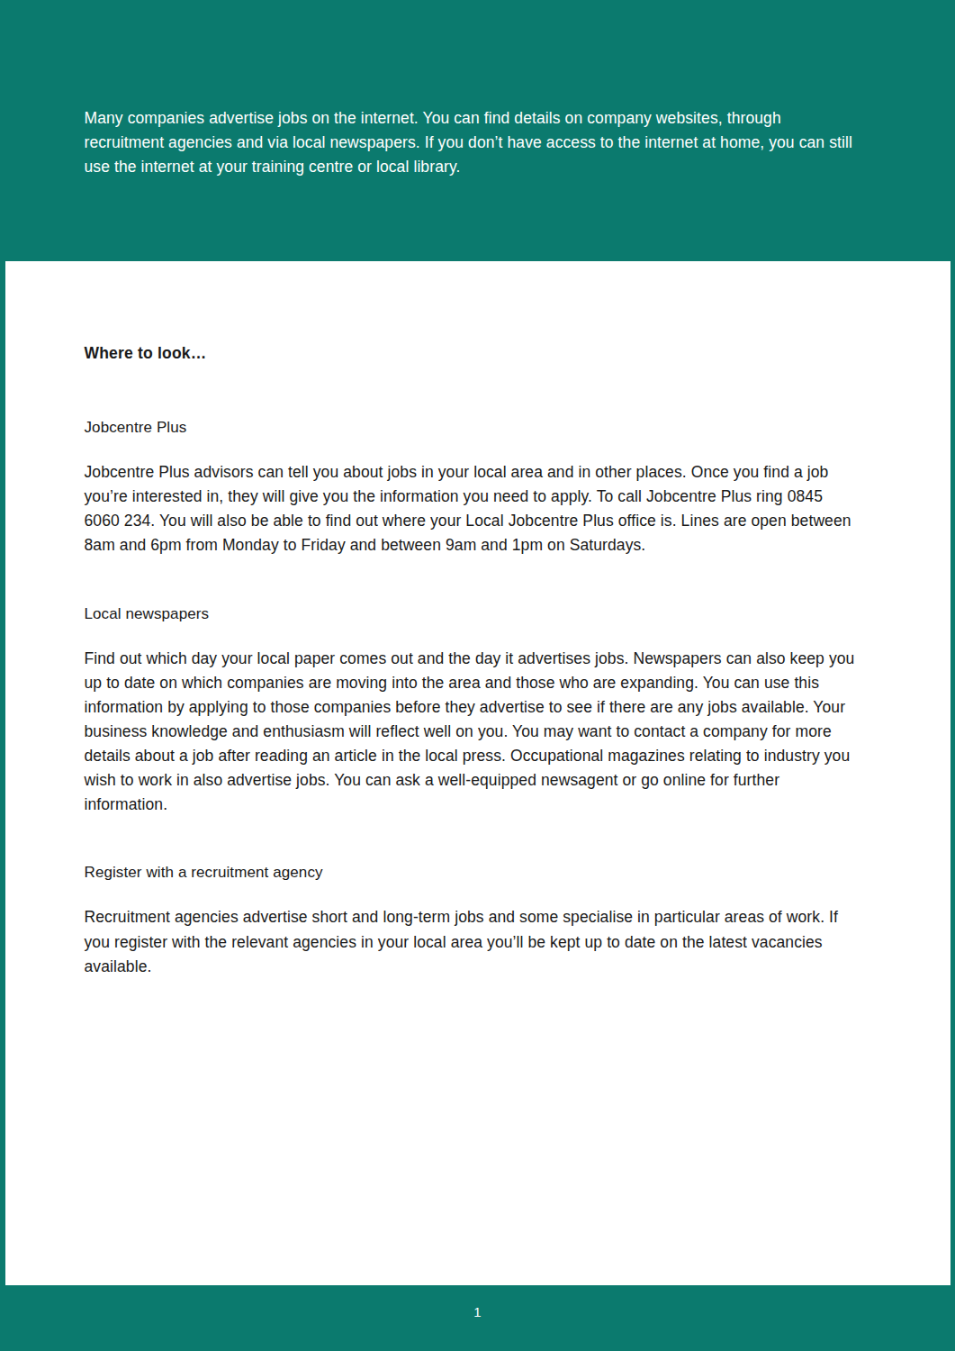Many companies advertise jobs on the internet. You can find details on company websites, through recruitment agencies and via local newspapers. If you don’t have access to the internet at home, you can still use the internet at your training centre or local library.
Where to look…
Jobcentre Plus
Jobcentre Plus advisors can tell you about jobs in your local area and in other places. Once you find a job you’re interested in, they will give you the information you need to apply. To call Jobcentre Plus ring 0845 6060 234. You will also be able to find out where your Local Jobcentre Plus office is. Lines are open between 8am and 6pm from Monday to Friday and between 9am and 1pm on Saturdays.
Local newspapers
Find out which day your local paper comes out and the day it advertises jobs. Newspapers can also keep you up to date on which companies are moving into the area and those who are expanding. You can use this information by applying to those companies before they advertise to see if there are any jobs available. Your business knowledge and enthusiasm will reflect well on you. You may want to contact a company for more details about a job after reading an article in the local press. Occupational magazines relating to industry you wish to work in also advertise jobs. You can ask a well-equipped newsagent or go online for further information.
Register with a recruitment agency
Recruitment agencies advertise short and long-term jobs and some specialise in particular areas of work. If you register with the relevant agencies in your local area you’ll be kept up to date on the latest vacancies available.
1